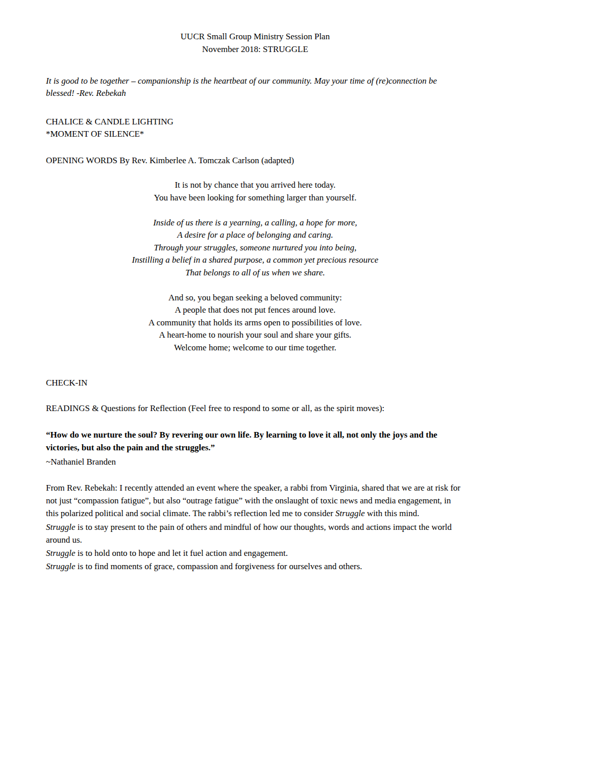UUCR Small Group Ministry Session Plan November 2018: STRUGGLE
It is good to be together – companionship is the heartbeat of our community. May your time of (re)connection be blessed! -Rev. Rebekah
CHALICE & CANDLE LIGHTING
*MOMENT OF SILENCE*
OPENING WORDS By Rev. Kimberlee A. Tomczak Carlson (adapted)
It is not by chance that you arrived here today.
You have been looking for something larger than yourself.
Inside of us there is a yearning, a calling, a hope for more,
A desire for a place of belonging and caring.
Through your struggles, someone nurtured you into being,
Instilling a belief in a shared purpose, a common yet precious resource
That belongs to all of us when we share.
And so, you began seeking a beloved community:
A people that does not put fences around love.
A community that holds its arms open to possibilities of love.
A heart-home to nourish your soul and share your gifts.
Welcome home; welcome to our time together.
CHECK-IN
READINGS & Questions for Reflection (Feel free to respond to some or all, as the spirit moves):
“How do we nurture the soul? By revering our own life. By learning to love it all, not only the joys and the victories, but also the pain and the struggles.”
~Nathaniel Branden
From Rev. Rebekah: I recently attended an event where the speaker, a rabbi from Virginia, shared that we are at risk for not just “compassion fatigue”, but also “outrage fatigue” with the onslaught of toxic news and media engagement, in this polarized political and social climate. The rabbi’s reflection led me to consider Struggle with this mind.
Struggle is to stay present to the pain of others and mindful of how our thoughts, words and actions impact the world around us.
Struggle is to hold onto to hope and let it fuel action and engagement.
Struggle is to find moments of grace, compassion and forgiveness for ourselves and others.